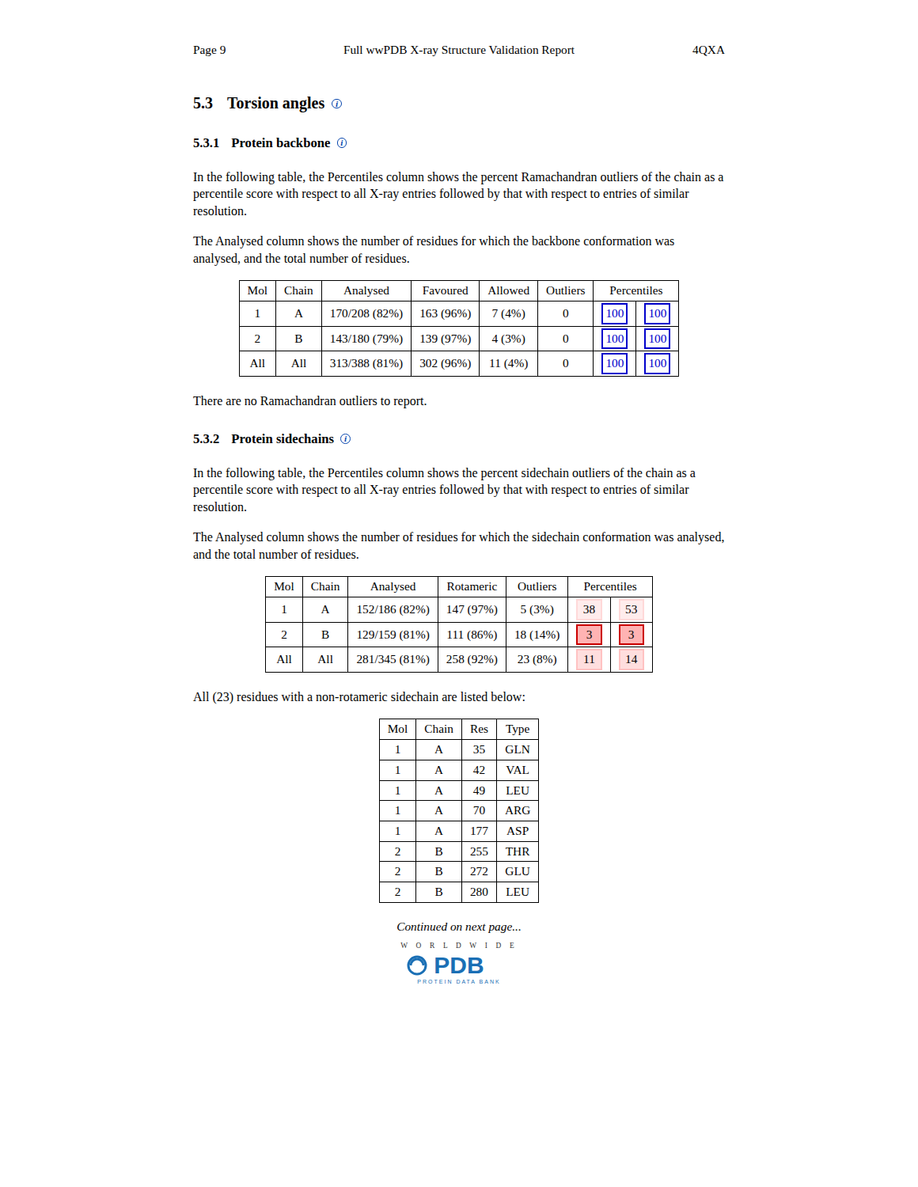Page 9
Full wwPDB X-ray Structure Validation Report
4QXA
5.3 Torsion angles i
5.3.1 Protein backbone i
In the following table, the Percentiles column shows the percent Ramachandran outliers of the chain as a percentile score with respect to all X-ray entries followed by that with respect to entries of similar resolution.
The Analysed column shows the number of residues for which the backbone conformation was analysed, and the total number of residues.
| Mol | Chain | Analysed | Favoured | Allowed | Outliers | Percentiles |
| --- | --- | --- | --- | --- | --- | --- |
| 1 | A | 170/208 (82%) | 163 (96%) | 7 (4%) | 0 | 100 | 100 |
| 2 | B | 143/180 (79%) | 139 (97%) | 4 (3%) | 0 | 100 | 100 |
| All | All | 313/388 (81%) | 302 (96%) | 11 (4%) | 0 | 100 | 100 |
There are no Ramachandran outliers to report.
5.3.2 Protein sidechains i
In the following table, the Percentiles column shows the percent sidechain outliers of the chain as a percentile score with respect to all X-ray entries followed by that with respect to entries of similar resolution.
The Analysed column shows the number of residues for which the sidechain conformation was analysed, and the total number of residues.
| Mol | Chain | Analysed | Rotameric | Outliers | Percentiles |
| --- | --- | --- | --- | --- | --- |
| 1 | A | 152/186 (82%) | 147 (97%) | 5 (3%) | 38 | 53 |
| 2 | B | 129/159 (81%) | 111 (86%) | 18 (14%) | 3 | 3 |
| All | All | 281/345 (81%) | 258 (92%) | 23 (8%) | 11 | 14 |
All (23) residues with a non-rotameric sidechain are listed below:
| Mol | Chain | Res | Type |
| --- | --- | --- | --- |
| 1 | A | 35 | GLN |
| 1 | A | 42 | VAL |
| 1 | A | 49 | LEU |
| 1 | A | 70 | ARG |
| 1 | A | 177 | ASP |
| 2 | B | 255 | THR |
| 2 | B | 272 | GLU |
| 2 | B | 280 | LEU |
Continued on next page...
W O R L D W I D E
PDB PROTEIN DATA BANK